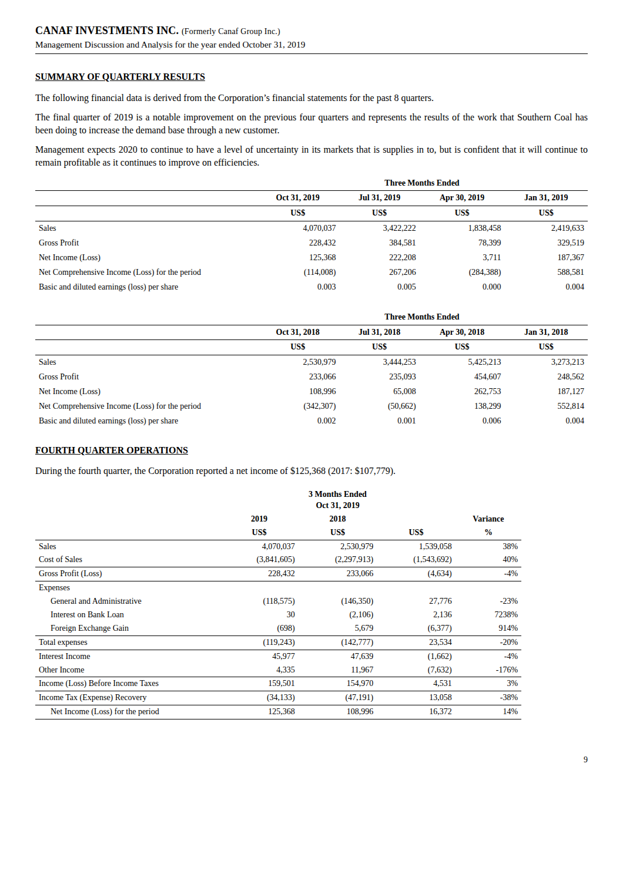CANAF INVESTMENTS INC. (Formerly Canaf Group Inc.)
Management Discussion and Analysis for the year ended October 31, 2019
SUMMARY OF QUARTERLY RESULTS
The following financial data is derived from the Corporation’s financial statements for the past 8 quarters.
The final quarter of 2019 is a notable improvement on the previous four quarters and represents the results of the work that Southern Coal has been doing to increase the demand base through a new customer.
Management expects 2020 to continue to have a level of uncertainty in its markets that is supplies in to, but is confident that it will continue to remain profitable as it continues to improve on efficiencies.
| | Three Months Ended |
| --- | --- |
| | Oct 31, 2019 | Jul 31, 2019 | Apr 30, 2019 | Jan 31, 2019 |
| | US$ | US$ | US$ | US$ |
| Sales | 4,070,037 | 3,422,222 | 1,838,458 | 2,419,633 |
| Gross Profit | 228,432 | 384,581 | 78,399 | 329,519 |
| Net Income (Loss) | 125,368 | 222,208 | 3,711 | 187,367 |
| Net Comprehensive Income (Loss) for the period | (114,008) | 267,206 | (284,388) | 588,581 |
| Basic and diluted earnings (loss) per share | 0.003 | 0.005 | 0.000 | 0.004 |
| | Three Months Ended |
| --- | --- |
| | Oct 31, 2018 | Jul 31, 2018 | Apr 30, 2018 | Jan 31, 2018 |
| | US$ | US$ | US$ | US$ |
| Sales | 2,530,979 | 3,444,253 | 5,425,213 | 3,273,213 |
| Gross Profit | 233,066 | 235,093 | 454,607 | 248,562 |
| Net Income (Loss) | 108,996 | 65,008 | 262,753 | 187,127 |
| Net Comprehensive Income (Loss) for the period | (342,307) | (50,662) | 138,299 | 552,814 |
| Basic and diluted earnings (loss) per share | 0.002 | 0.001 | 0.006 | 0.004 |
FOURTH QUARTER OPERATIONS
During the fourth quarter, the Corporation reported a net income of $125,368 (2017: $107,779).
| | 3 Months Ended Oct 31, 2019 | |
| --- | --- | --- |
| | 2019 | 2018 | | Variance |
| | US$ | US$ | US$ | % |
| Sales | 4,070,037 | 2,530,979 | 1,539,058 | 38% |
| Cost of Sales | (3,841,605) | (2,297,913) | (1,543,692) | 40% |
| Gross Profit (Loss) | 228,432 | 233,066 | (4,634) | -4% |
| Expenses | | | | |
| General and Administrative | (118,575) | (146,350) | 27,776 | -23% |
| Interest on Bank Loan | 30 | (2,106) | 2,136 | 7238% |
| Foreign Exchange Gain | (698) | 5,679 | (6,377) | 914% |
| Total expenses | (119,243) | (142,777) | 23,534 | -20% |
| Interest Income | 45,977 | 47,639 | (1,662) | -4% |
| Other Income | 4,335 | 11,967 | (7,632) | -176% |
| Income (Loss) Before Income Taxes | 159,501 | 154,970 | 4,531 | 3% |
| Income Tax (Expense) Recovery | (34,133) | (47,191) | 13,058 | -38% |
| Net Income (Loss) for the period | 125,368 | 108,996 | 16,372 | 14% |
9